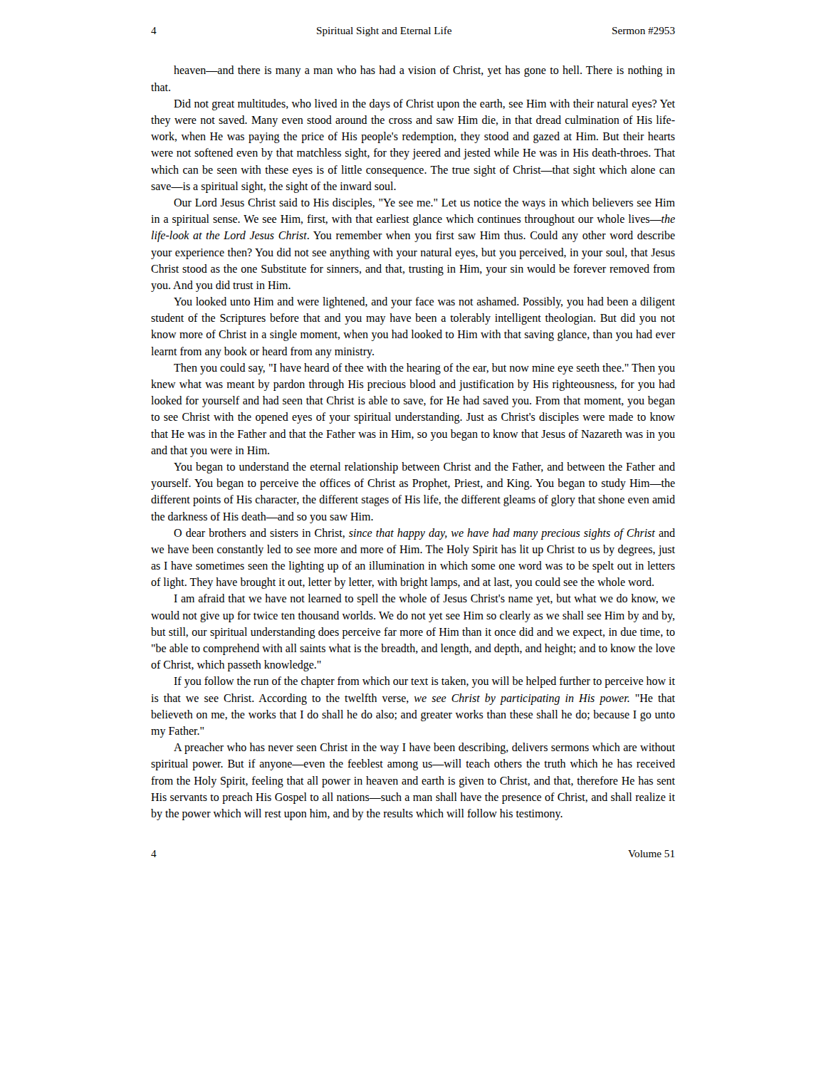4 Spiritual Sight and Eternal Life Sermon #2953
heaven—and there is many a man who has had a vision of Christ, yet has gone to hell. There is nothing in that.
Did not great multitudes, who lived in the days of Christ upon the earth, see Him with their natural eyes? Yet they were not saved. Many even stood around the cross and saw Him die, in that dread culmination of His life-work, when He was paying the price of His people's redemption, they stood and gazed at Him. But their hearts were not softened even by that matchless sight, for they jeered and jested while He was in His death-throes. That which can be seen with these eyes is of little consequence. The true sight of Christ—that sight which alone can save—is a spiritual sight, the sight of the inward soul.
Our Lord Jesus Christ said to His disciples, "Ye see me." Let us notice the ways in which believers see Him in a spiritual sense. We see Him, first, with that earliest glance which continues throughout our whole lives—the life-look at the Lord Jesus Christ. You remember when you first saw Him thus. Could any other word describe your experience then? You did not see anything with your natural eyes, but you perceived, in your soul, that Jesus Christ stood as the one Substitute for sinners, and that, trusting in Him, your sin would be forever removed from you. And you did trust in Him.
You looked unto Him and were lightened, and your face was not ashamed. Possibly, you had been a diligent student of the Scriptures before that and you may have been a tolerably intelligent theologian. But did you not know more of Christ in a single moment, when you had looked to Him with that saving glance, than you had ever learnt from any book or heard from any ministry.
Then you could say, "I have heard of thee with the hearing of the ear, but now mine eye seeth thee." Then you knew what was meant by pardon through His precious blood and justification by His righteousness, for you had looked for yourself and had seen that Christ is able to save, for He had saved you. From that moment, you began to see Christ with the opened eyes of your spiritual understanding. Just as Christ's disciples were made to know that He was in the Father and that the Father was in Him, so you began to know that Jesus of Nazareth was in you and that you were in Him.
You began to understand the eternal relationship between Christ and the Father, and between the Father and yourself. You began to perceive the offices of Christ as Prophet, Priest, and King. You began to study Him—the different points of His character, the different stages of His life, the different gleams of glory that shone even amid the darkness of His death—and so you saw Him.
O dear brothers and sisters in Christ, since that happy day, we have had many precious sights of Christ and we have been constantly led to see more and more of Him. The Holy Spirit has lit up Christ to us by degrees, just as I have sometimes seen the lighting up of an illumination in which some one word was to be spelt out in letters of light. They have brought it out, letter by letter, with bright lamps, and at last, you could see the whole word.
I am afraid that we have not learned to spell the whole of Jesus Christ's name yet, but what we do know, we would not give up for twice ten thousand worlds. We do not yet see Him so clearly as we shall see Him by and by, but still, our spiritual understanding does perceive far more of Him than it once did and we expect, in due time, to "be able to comprehend with all saints what is the breadth, and length, and depth, and height; and to know the love of Christ, which passeth knowledge."
If you follow the run of the chapter from which our text is taken, you will be helped further to perceive how it is that we see Christ. According to the twelfth verse, we see Christ by participating in His power. "He that believeth on me, the works that I do shall he do also; and greater works than these shall he do; because I go unto my Father."
A preacher who has never seen Christ in the way I have been describing, delivers sermons which are without spiritual power. But if anyone—even the feeblest among us—will teach others the truth which he has received from the Holy Spirit, feeling that all power in heaven and earth is given to Christ, and that, therefore He has sent His servants to preach His Gospel to all nations—such a man shall have the presence of Christ, and shall realize it by the power which will rest upon him, and by the results which will follow his testimony.
4 Volume 51